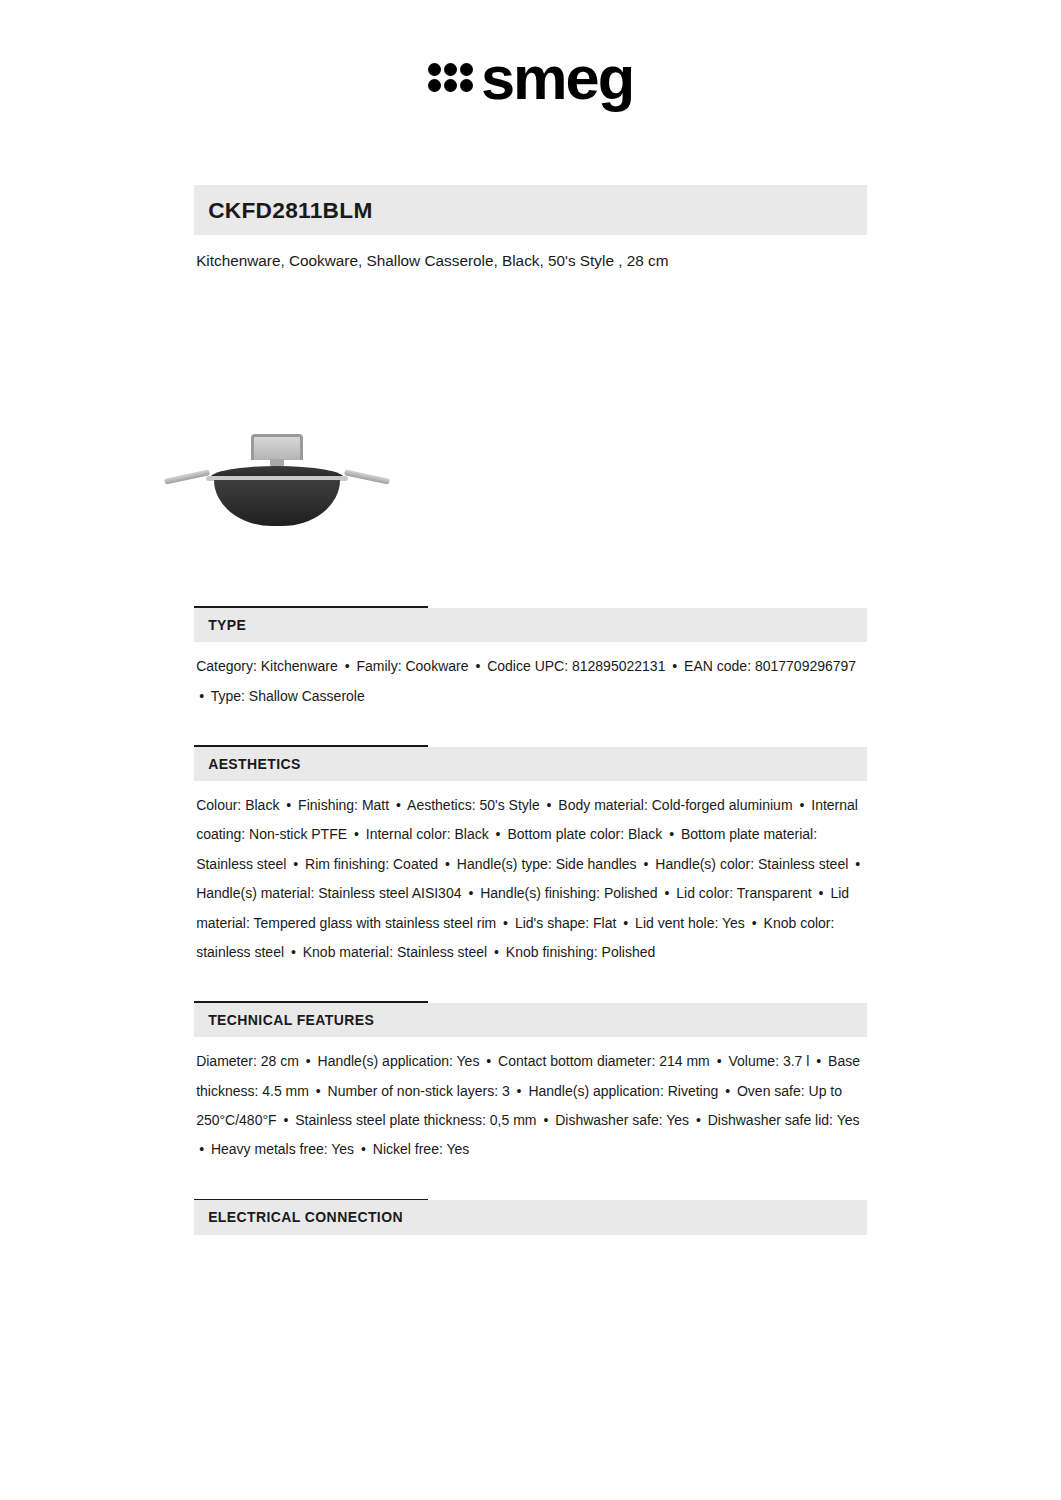smeg
CKFD2811BLM
Kitchenware, Cookware, Shallow Casserole, Black, 50's Style , 28 cm
TYPE
Category: Kitchenware • Family: Cookware • Codice UPC: 812895022131 • EAN code: 8017709296797 • Type: Shallow Casserole
AESTHETICS
Colour: Black • Finishing: Matt • Aesthetics: 50's Style • Body material: Cold-forged aluminium • Internal coating: Non-stick PTFE • Internal color: Black • Bottom plate color: Black • Bottom plate material: Stainless steel • Rim finishing: Coated • Handle(s) type: Side handles • Handle(s) color: Stainless steel • Handle(s) material: Stainless steel AISI304 • Handle(s) finishing: Polished • Lid color: Transparent • Lid material: Tempered glass with stainless steel rim • Lid's shape: Flat • Lid vent hole: Yes • Knob color: stainless steel • Knob material: Stainless steel • Knob finishing: Polished
TECHNICAL FEATURES
Diameter: 28 cm • Handle(s) application: Yes • Contact bottom diameter: 214 mm • Volume: 3.7 l • Base thickness: 4.5 mm • Number of non-stick layers: 3 • Handle(s) application: Riveting • Oven safe: Up to 250°C/480°F • Stainless steel plate thickness: 0,5 mm • Dishwasher safe: Yes • Dishwasher safe lid: Yes • Heavy metals free: Yes • Nickel free: Yes
ELECTRICAL CONNECTION